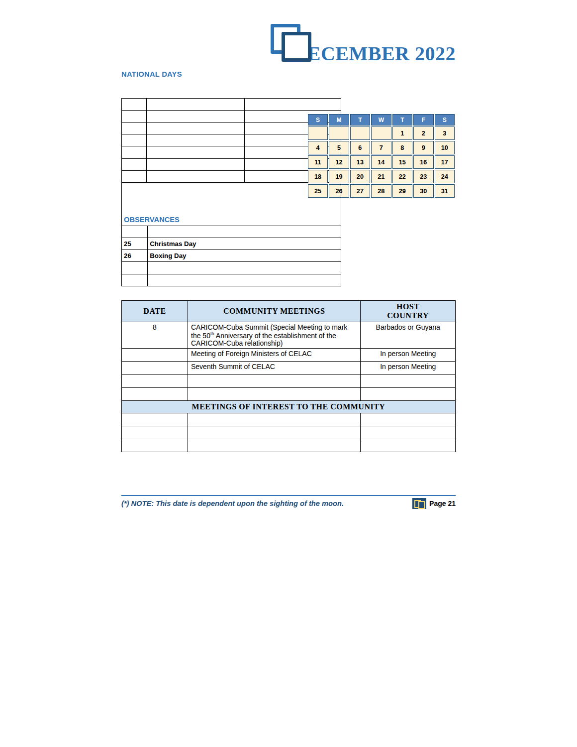DECEMBER 2022
NATIONAL DAYS
| S | M | T | W | T | F | S |
| --- | --- | --- | --- | --- | --- | --- |
| | | | | 1 | 2 | 3 |
| 4 | 5 | 6 | 7 | 8 | 9 | 10 |
| 11 | 12 | 13 | 14 | 15 | 16 | 17 |
| 18 | 19 | 20 | 21 | 22 | 23 | 24 |
| 25 | 26 | 27 | 28 | 29 | 30 | 31 |
OBSERVANCES
| 25 | Christmas Day |
| 26 | Boxing Day |
| DATE | COMMUNITY MEETINGS | HOST COUNTRY |
| --- | --- | --- |
| 8 | CARICOM-Cuba Summit (Special Meeting to mark the 50 th Anniversary of the establishment of the CARICOM-Cuba relationship) | Barbados or Guyana |
| | Meeting of Foreign Ministers of CELAC | In person Meeting |
| | Seventh Summit of CELAC | In person Meeting |
| MEETINGS OF INTEREST TO THE COMMUNITY |
(*) NOTE: This date is dependent upon the sighting of the moon.
Page 21